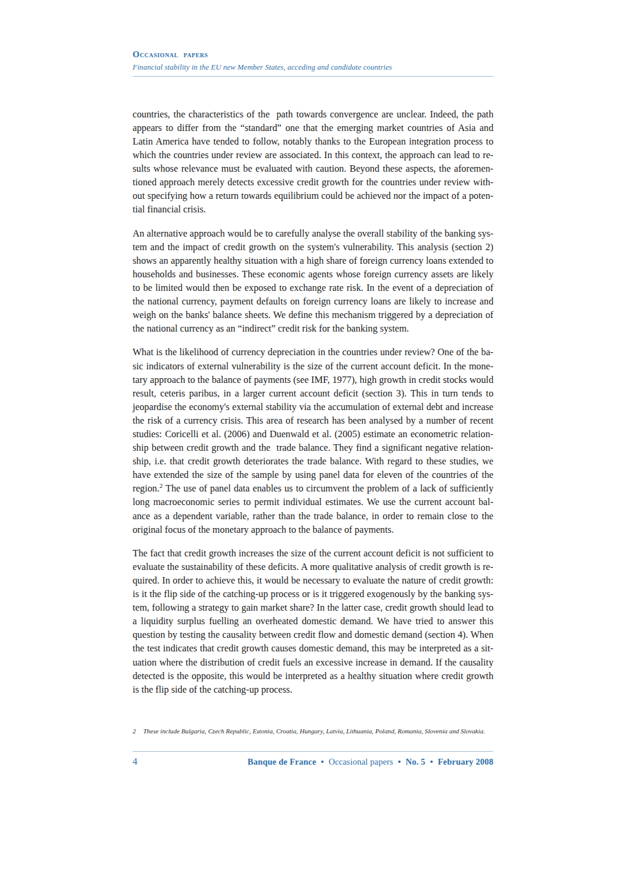Occasional papers
Financial stability in the EU new Member States, acceding and candidate countries
countries, the characteristics of the path towards convergence are unclear. Indeed, the path appears to differ from the “standard” one that the emerging market countries of Asia and Latin America have tended to follow, notably thanks to the European integration process to which the countries under review are associated. In this context, the approach can lead to results whose relevance must be evaluated with caution. Beyond these aspects, the aforementioned approach merely detects excessive credit growth for the countries under review without specifying how a return towards equilibrium could be achieved nor the impact of a potential financial crisis.
An alternative approach would be to carefully analyse the overall stability of the banking system and the impact of credit growth on the system's vulnerability. This analysis (section 2) shows an apparently healthy situation with a high share of foreign currency loans extended to households and businesses. These economic agents whose foreign currency assets are likely to be limited would then be exposed to exchange rate risk. In the event of a depreciation of the national currency, payment defaults on foreign currency loans are likely to increase and weigh on the banks' balance sheets. We define this mechanism triggered by a depreciation of the national currency as an “indirect” credit risk for the banking system.
What is the likelihood of currency depreciation in the countries under review? One of the basic indicators of external vulnerability is the size of the current account deficit. In the monetary approach to the balance of payments (see IMF, 1977), high growth in credit stocks would result, ceteris paribus, in a larger current account deficit (section 3). This in turn tends to jeopardise the economy's external stability via the accumulation of external debt and increase the risk of a currency crisis. This area of research has been analysed by a number of recent studies: Coricelli et al. (2006) and Duenwald et al. (2005) estimate an econometric relationship between credit growth and the trade balance. They find a significant negative relationship, i.e. that credit growth deteriorates the trade balance. With regard to these studies, we have extended the size of the sample by using panel data for eleven of the countries of the region.2 The use of panel data enables us to circumvent the problem of a lack of sufficiently long macroeconomic series to permit individual estimates. We use the current account balance as a dependent variable, rather than the trade balance, in order to remain close to the original focus of the monetary approach to the balance of payments.
The fact that credit growth increases the size of the current account deficit is not sufficient to evaluate the sustainability of these deficits. A more qualitative analysis of credit growth is required. In order to achieve this, it would be necessary to evaluate the nature of credit growth: is it the flip side of the catching-up process or is it triggered exogenously by the banking system, following a strategy to gain market share? In the latter case, credit growth should lead to a liquidity surplus fuelling an overheated domestic demand. We have tried to answer this question by testing the causality between credit flow and domestic demand (section 4). When the test indicates that credit growth causes domestic demand, this may be interpreted as a situation where the distribution of credit fuels an excessive increase in demand. If the causality detected is the opposite, this would be interpreted as a healthy situation where credit growth is the flip side of the catching-up process.
2 These include Bulgaria, Czech Republic, Estonia, Croatia, Hungary, Latvia, Lithuania, Poland, Romania, Slovenia and Slovakia.
4
Banque de France • Occasional papers • No. 5 • February 2008